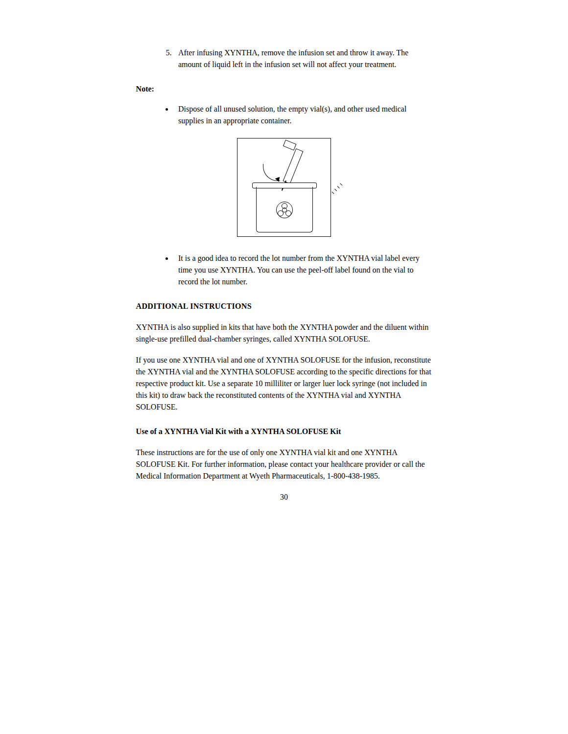After infusing XYNTHA, remove the infusion set and throw it away. The amount of liquid left in the infusion set will not affect your treatment.
Note:
Dispose of all unused solution, the empty vial(s), and other used medical supplies in an appropriate container.
It is a good idea to record the lot number from the XYNTHA vial label every time you use XYNTHA. You can use the peel-off label found on the vial to record the lot number.
ADDITIONAL INSTRUCTIONS
XYNTHA is also supplied in kits that have both the XYNTHA powder and the diluent within single-use prefilled dual-chamber syringes, called XYNTHA SOLOFUSE.
If you use one XYNTHA vial and one of XYNTHA SOLOFUSE for the infusion, reconstitute the XYNTHA vial and the XYNTHA SOLOFUSE according to the specific directions for that respective product kit. Use a separate 10 milliliter or larger luer lock syringe (not included in this kit) to draw back the reconstituted contents of the XYNTHA vial and XYNTHA SOLOFUSE.
Use of a XYNTHA Vial Kit with a XYNTHA SOLOFUSE Kit
These instructions are for the use of only one XYNTHA vial kit and one XYNTHA SOLOFUSE Kit. For further information, please contact your healthcare provider or call the Medical Information Department at Wyeth Pharmaceuticals, 1-800-438-1985.
30